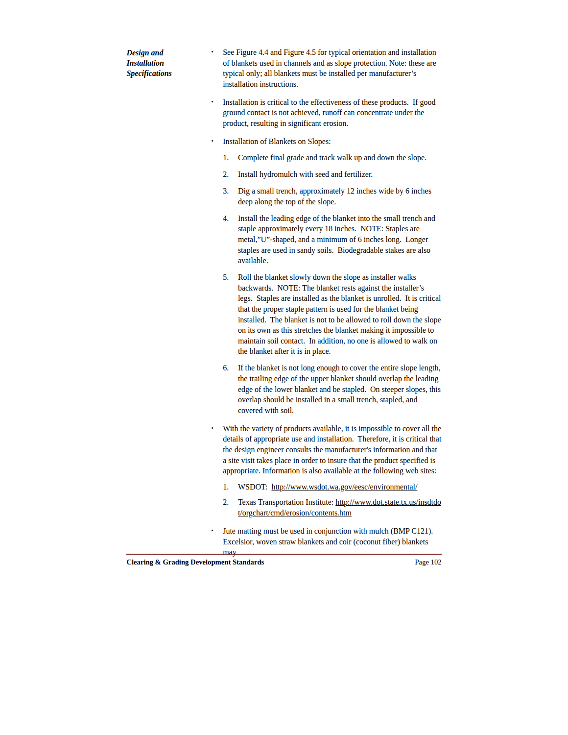Design and
Installation
Specifications
See Figure 4.4 and Figure 4.5 for typical orientation and installation of blankets used in channels and as slope protection. Note: these are typical only; all blankets must be installed per manufacturer’s installation instructions.
Installation is critical to the effectiveness of these products. If good ground contact is not achieved, runoff can concentrate under the product, resulting in significant erosion.
Installation of Blankets on Slopes:
Complete final grade and track walk up and down the slope.
Install hydromulch with seed and fertilizer.
Dig a small trench, approximately 12 inches wide by 6 inches deep along the top of the slope.
Install the leading edge of the blanket into the small trench and staple approximately every 18 inches. NOTE: Staples are metal,”U”-shaped, and a minimum of 6 inches long. Longer staples are used in sandy soils. Biodegradable stakes are also available.
Roll the blanket slowly down the slope as installer walks backwards. NOTE: The blanket rests against the installer’s legs. Staples are installed as the blanket is unrolled. It is critical that the proper staple pattern is used for the blanket being installed. The blanket is not to be allowed to roll down the slope on its own as this stretches the blanket making it impossible to maintain soil contact. In addition, no one is allowed to walk on the blanket after it is in place.
If the blanket is not long enough to cover the entire slope length, the trailing edge of the upper blanket should overlap the leading edge of the lower blanket and be stapled. On steeper slopes, this overlap should be installed in a small trench, stapled, and covered with soil.
With the variety of products available, it is impossible to cover all the details of appropriate use and installation. Therefore, it is critical that the design engineer consults the manufacturer's information and that a site visit takes place in order to insure that the product specified is appropriate. Information is also available at the following web sites:
WSDOT: http://www.wsdot.wa.gov/eesc/environmental/
Texas Transportation Institute: http://www.dot.state.tx.us/insdtdot/orgchart/cmd/erosion/contents.htm
Jute matting must be used in conjunction with mulch (BMP C121). Excelsior, woven straw blankets and coir (coconut fiber) blankets may
Clearing & Grading Development Standards
Page 102